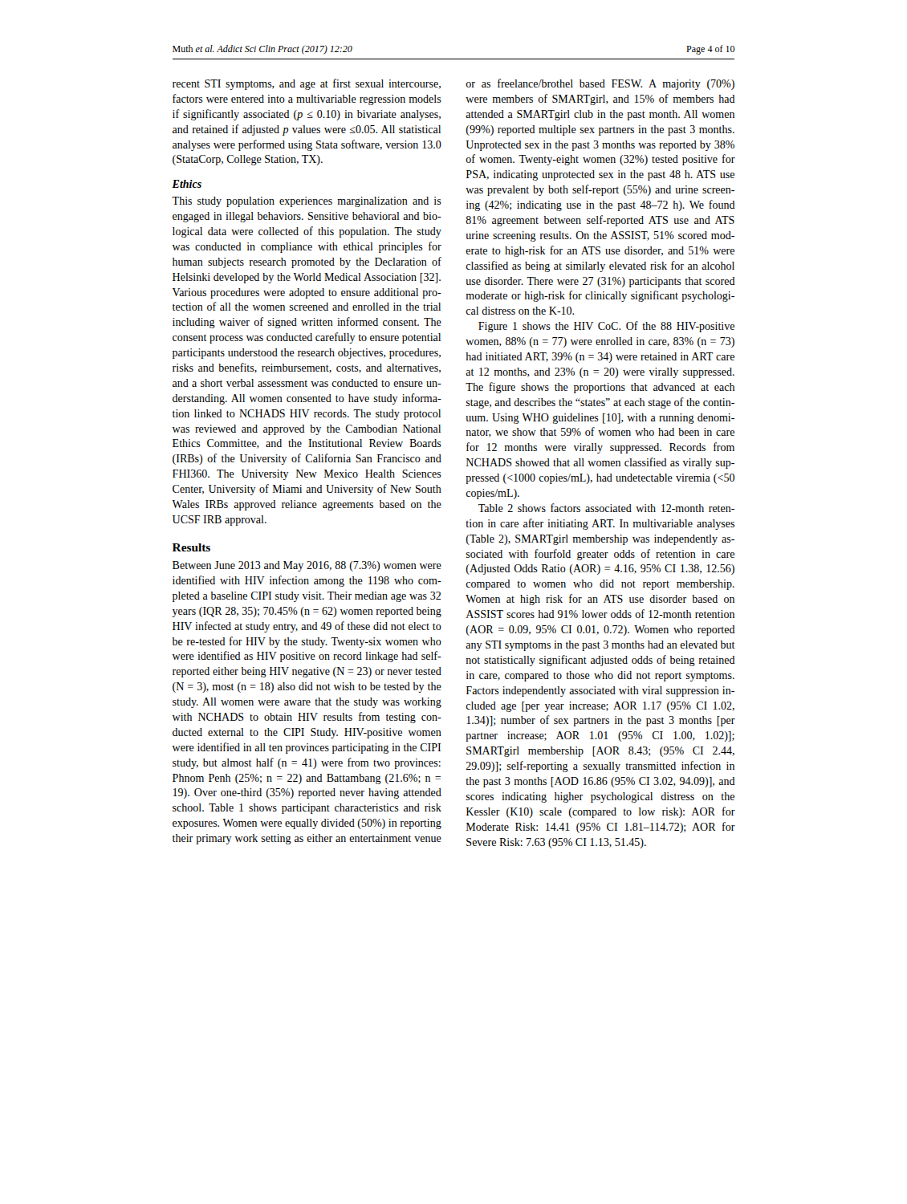Muth et al. Addict Sci Clin Pract (2017) 12:20
Page 4 of 10
recent STI symptoms, and age at first sexual intercourse, factors were entered into a multivariable regression models if significantly associated (p ≤ 0.10) in bivariate analyses, and retained if adjusted p values were ≤0.05. All statistical analyses were performed using Stata software, version 13.0 (StataCorp, College Station, TX).
Ethics
This study population experiences marginalization and is engaged in illegal behaviors. Sensitive behavioral and biological data were collected of this population. The study was conducted in compliance with ethical principles for human subjects research promoted by the Declaration of Helsinki developed by the World Medical Association [32]. Various procedures were adopted to ensure additional protection of all the women screened and enrolled in the trial including waiver of signed written informed consent. The consent process was conducted carefully to ensure potential participants understood the research objectives, procedures, risks and benefits, reimbursement, costs, and alternatives, and a short verbal assessment was conducted to ensure understanding. All women consented to have study information linked to NCHADS HIV records. The study protocol was reviewed and approved by the Cambodian National Ethics Committee, and the Institutional Review Boards (IRBs) of the University of California San Francisco and FHI360. The University New Mexico Health Sciences Center, University of Miami and University of New South Wales IRBs approved reliance agreements based on the UCSF IRB approval.
Results
Between June 2013 and May 2016, 88 (7.3%) women were identified with HIV infection among the 1198 who completed a baseline CIPI study visit. Their median age was 32 years (IQR 28, 35); 70.45% (n = 62) women reported being HIV infected at study entry, and 49 of these did not elect to be re-tested for HIV by the study. Twenty-six women who were identified as HIV positive on record linkage had self-reported either being HIV negative (N = 23) or never tested (N = 3), most (n = 18) also did not wish to be tested by the study. All women were aware that the study was working with NCHADS to obtain HIV results from testing conducted external to the CIPI Study. HIV-positive women were identified in all ten provinces participating in the CIPI study, but almost half (n = 41) were from two provinces: Phnom Penh (25%; n = 22) and Battambang (21.6%; n = 19). Over one-third (35%) reported never having attended school. Table 1 shows participant characteristics and risk exposures. Women were equally divided (50%) in reporting their primary work setting as either an entertainment venue or as freelance/brothel based FESW. A majority (70%) were members of SMARTgirl, and 15% of members had attended a SMARTgirl club in the past month. All women (99%) reported multiple sex partners in the past 3 months. Unprotected sex in the past 3 months was reported by 38% of women. Twenty-eight women (32%) tested positive for PSA, indicating unprotected sex in the past 48 h. ATS use was prevalent by both self-report (55%) and urine screening (42%; indicating use in the past 48–72 h). We found 81% agreement between self-reported ATS use and ATS urine screening results. On the ASSIST, 51% scored moderate to high-risk for an ATS use disorder, and 51% were classified as being at similarly elevated risk for an alcohol use disorder. There were 27 (31%) participants that scored moderate or high-risk for clinically significant psychological distress on the K-10.
Figure 1 shows the HIV CoC. Of the 88 HIV-positive women, 88% (n = 77) were enrolled in care, 83% (n = 73) had initiated ART, 39% (n = 34) were retained in ART care at 12 months, and 23% (n = 20) were virally suppressed. The figure shows the proportions that advanced at each stage, and describes the “states” at each stage of the continuum. Using WHO guidelines [10], with a running denominator, we show that 59% of women who had been in care for 12 months were virally suppressed. Records from NCHADS showed that all women classified as virally suppressed (<1000 copies/mL), had undetectable viremia (<50 copies/mL).
Table 2 shows factors associated with 12-month retention in care after initiating ART. In multivariable analyses (Table 2), SMARTgirl membership was independently associated with fourfold greater odds of retention in care (Adjusted Odds Ratio (AOR) = 4.16, 95% CI 1.38, 12.56) compared to women who did not report membership. Women at high risk for an ATS use disorder based on ASSIST scores had 91% lower odds of 12-month retention (AOR = 0.09, 95% CI 0.01, 0.72). Women who reported any STI symptoms in the past 3 months had an elevated but not statistically significant adjusted odds of being retained in care, compared to those who did not report symptoms. Factors independently associated with viral suppression included age [per year increase; AOR 1.17 (95% CI 1.02, 1.34)]; number of sex partners in the past 3 months [per partner increase; AOR 1.01 (95% CI 1.00, 1.02)]; SMARTgirl membership [AOR 8.43; (95% CI 2.44, 29.09)]; self-reporting a sexually transmitted infection in the past 3 months [AOD 16.86 (95% CI 3.02, 94.09)], and scores indicating higher psychological distress on the Kessler (K10) scale (compared to low risk): AOR for Moderate Risk: 14.41 (95% CI 1.81–114.72); AOR for Severe Risk: 7.63 (95% CI 1.13, 51.45).